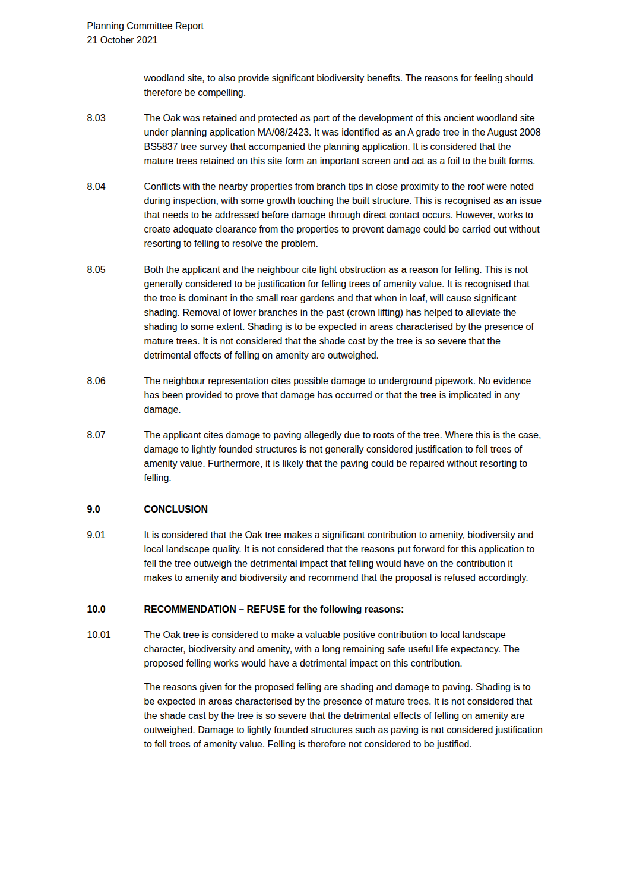Planning Committee Report
21 October 2021
woodland site, to also provide significant biodiversity benefits. The reasons for feeling should therefore be compelling.
8.03
The Oak was retained and protected as part of the development of this ancient woodland site under planning application MA/08/2423. It was identified as an A grade tree in the August 2008 BS5837 tree survey that accompanied the planning application. It is considered that the mature trees retained on this site form an important screen and act as a foil to the built forms.
8.04
Conflicts with the nearby properties from branch tips in close proximity to the roof were noted during inspection, with some growth touching the built structure. This is recognised as an issue that needs to be addressed before damage through direct contact occurs. However, works to create adequate clearance from the properties to prevent damage could be carried out without resorting to felling to resolve the problem.
8.05
Both the applicant and the neighbour cite light obstruction as a reason for felling. This is not generally considered to be justification for felling trees of amenity value. It is recognised that the tree is dominant in the small rear gardens and that when in leaf, will cause significant shading. Removal of lower branches in the past (crown lifting) has helped to alleviate the shading to some extent. Shading is to be expected in areas characterised by the presence of mature trees. It is not considered that the shade cast by the tree is so severe that the detrimental effects of felling on amenity are outweighed.
8.06
The neighbour representation cites possible damage to underground pipework. No evidence has been provided to prove that damage has occurred or that the tree is implicated in any damage.
8.07
The applicant cites damage to paving allegedly due to roots of the tree. Where this is the case, damage to lightly founded structures is not generally considered justification to fell trees of amenity value. Furthermore, it is likely that the paving could be repaired without resorting to felling.
9.0
CONCLUSION
9.01
It is considered that the Oak tree makes a significant contribution to amenity, biodiversity and local landscape quality. It is not considered that the reasons put forward for this application to fell the tree outweigh the detrimental impact that felling would have on the contribution it makes to amenity and biodiversity and recommend that the proposal is refused accordingly.
10.0
RECOMMENDATION – REFUSE for the following reasons:
10.01
The Oak tree is considered to make a valuable positive contribution to local landscape character, biodiversity and amenity, with a long remaining safe useful life expectancy. The proposed felling works would have a detrimental impact on this contribution.
The reasons given for the proposed felling are shading and damage to paving. Shading is to be expected in areas characterised by the presence of mature trees. It is not considered that the shade cast by the tree is so severe that the detrimental effects of felling on amenity are outweighed. Damage to lightly founded structures such as paving is not considered justification to fell trees of amenity value. Felling is therefore not considered to be justified.